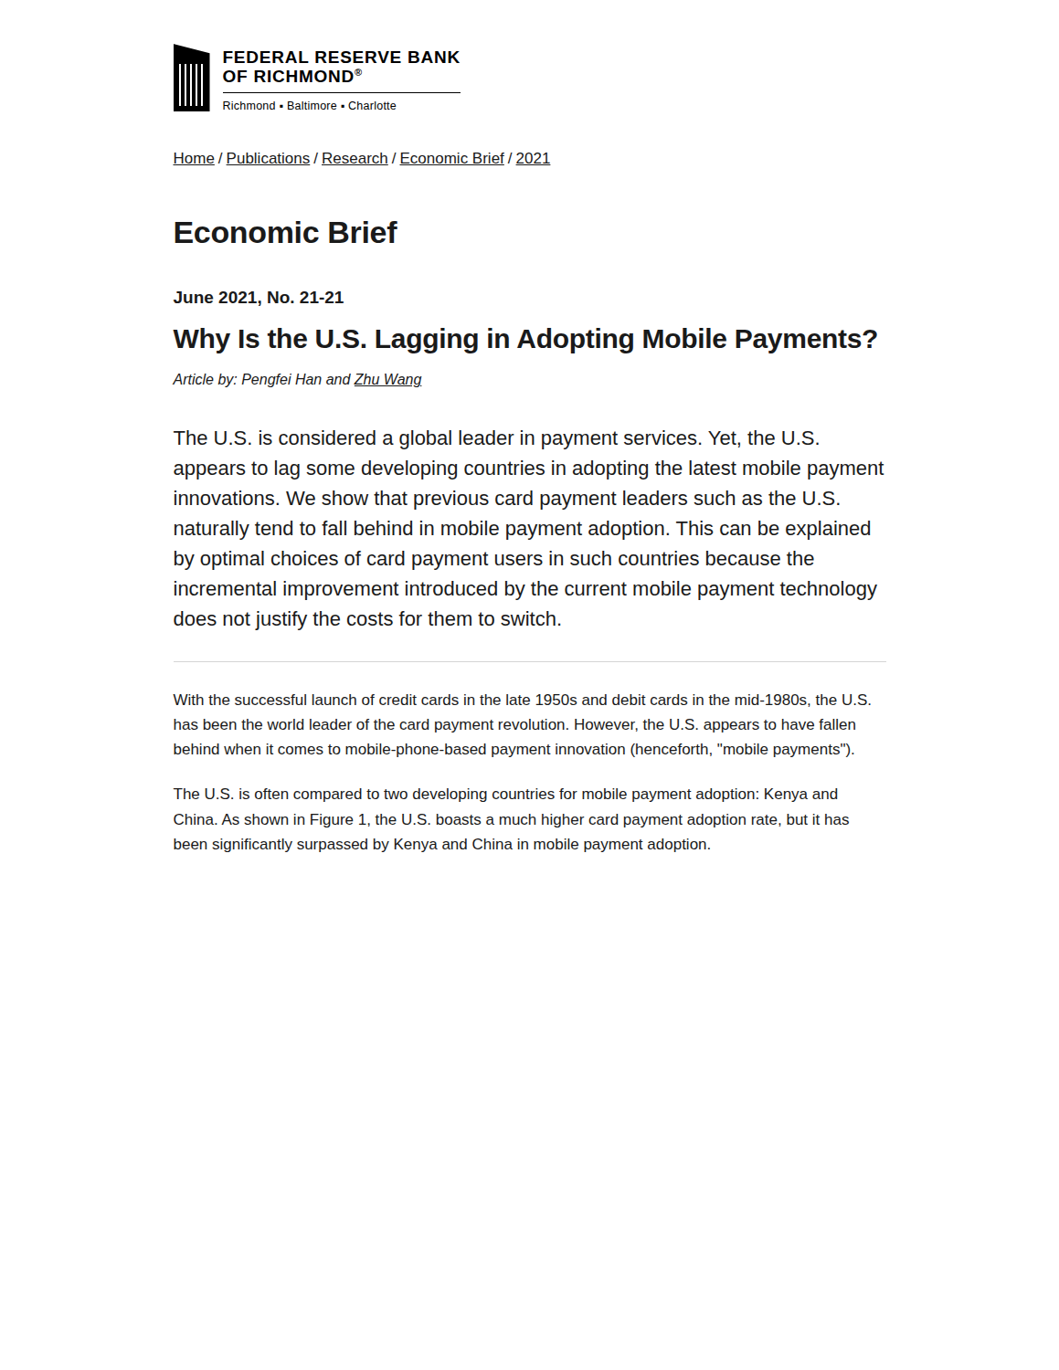Federal Reserve Bank
of Richmond®
Richmond ▪ Baltimore ▪ Charlotte
Home/Publications/Research/Economic Brief/2021
Economic Brief
June 2021, No. 21-21
Why Is the U.S. Lagging in Adopting Mobile Payments?
Article by: Pengfei Han and Zhu Wang
The U.S. is considered a global leader in payment services. Yet, the U.S. appears to lag some developing countries in adopting the latest mobile payment innovations. We show that previous card payment leaders such as the U.S. naturally tend to fall behind in mobile payment adoption. This can be explained by optimal choices of card payment users in such countries because the incremental improvement introduced by the current mobile payment technology does not justify the costs for them to switch.
With the successful launch of credit cards in the late 1950s and debit cards in the mid-1980s, the U.S. has been the world leader of the card payment revolution. However, the U.S. appears to have fallen behind when it comes to mobile-phone-based payment innovation (henceforth, "mobile payments").
The U.S. is often compared to two developing countries for mobile payment adoption: Kenya and China. As shown in Figure 1, the U.S. boasts a much higher card payment adoption rate, but it has been significantly surpassed by Kenya and China in mobile payment adoption.